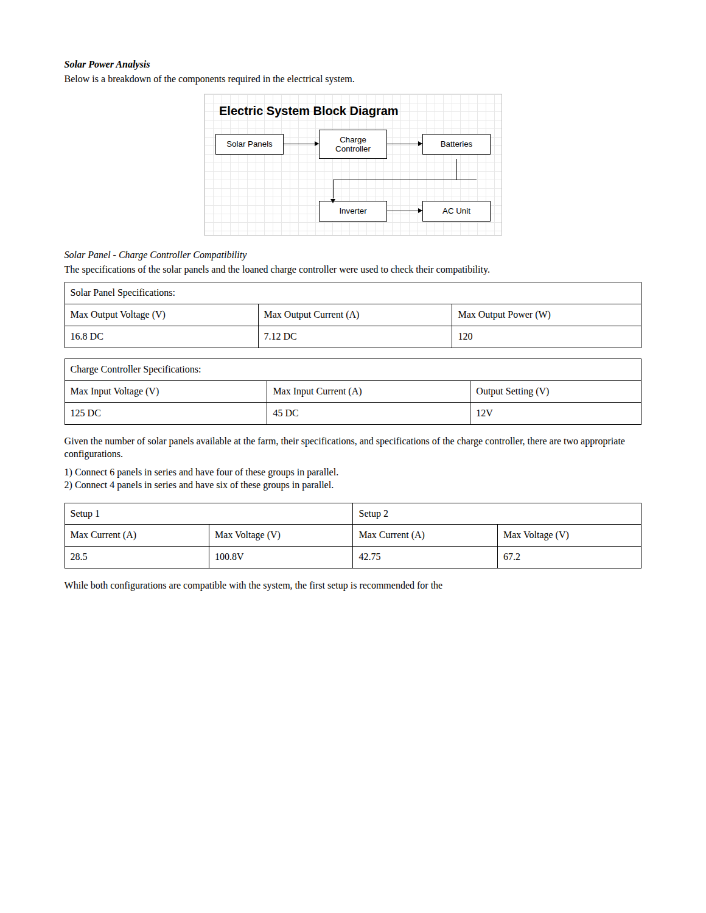Solar Power Analysis
Below is a breakdown of the components required in the electrical system.
Electric System Block Diagram
| Solar Panels | | Charge Controller | | Batteries |
| | | Inverter | | AC Unit |
Solar Panel - Charge Controller Compatibility
The specifications of the solar panels and the loaned charge controller were used to check their compatibility.
| Solar Panel Specifications: |
| Max Output Voltage (V) | Max Output Current (A) | Max Output Power (W) |
| 16.8 DC | 7.12 DC | 120 |
| Charge Controller Specifications: |
| Max Input Voltage (V) | Max Input Current (A) | Output Setting (V) |
| 125 DC | 45 DC | 12V |
Given the number of solar panels available at the farm, their specifications, and specifications of the charge controller, there are two appropriate configurations.
1) Connect 6 panels in series and have four of these groups in parallel.
2) Connect 4 panels in series and have six of these groups in parallel.
| Setup 1 | Setup 2 |
| Max Current (A) | Max Voltage (V) | Max Current (A) | Max Voltage (V) |
| 28.5 | 100.8V | 42.75 | 67.2 |
While both configurations are compatible with the system, the first setup is recommended for the